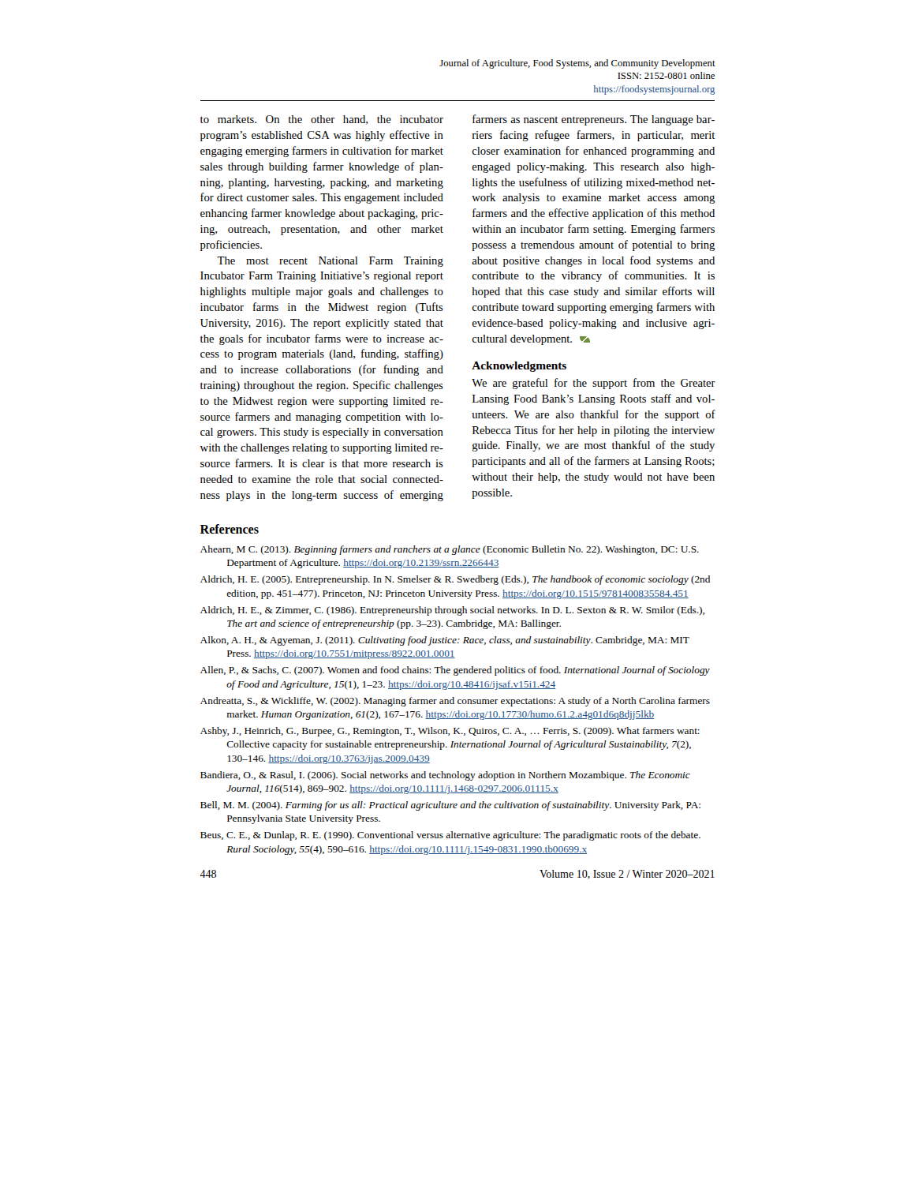Journal of Agriculture, Food Systems, and Community Development
ISSN: 2152-0801 online
https://foodsystemsjournal.org
to markets. On the other hand, the incubator program’s established CSA was highly effective in engaging emerging farmers in cultivation for market sales through building farmer knowledge of planning, planting, harvesting, packing, and marketing for direct customer sales. This engagement included enhancing farmer knowledge about packaging, pricing, outreach, presentation, and other market proficiencies.
The most recent National Farm Training Incubator Farm Training Initiative’s regional report highlights multiple major goals and challenges to incubator farms in the Midwest region (Tufts University, 2016). The report explicitly stated that the goals for incubator farms were to increase access to program materials (land, funding, staffing) and to increase collaborations (for funding and training) throughout the region. Specific challenges to the Midwest region were supporting limited resource farmers and managing competition with local growers. This study is especially in conversation with the challenges relating to supporting limited resource farmers. It is clear is that more research is needed to examine the role that social connectedness plays in the long-term success of emerging farmers as nascent entrepreneurs. The language barriers facing refugee farmers, in particular, merit closer examination for enhanced programming and engaged policy-making. This research also highlights the usefulness of utilizing mixed-method network analysis to examine market access among farmers and the effective application of this method within an incubator farm setting. Emerging farmers possess a tremendous amount of potential to bring about positive changes in local food systems and contribute to the vibrancy of communities. It is hoped that this case study and similar efforts will contribute toward supporting emerging farmers with evidence-based policy-making and inclusive agricultural development.
Acknowledgments
We are grateful for the support from the Greater Lansing Food Bank’s Lansing Roots staff and volunteers. We are also thankful for the support of Rebecca Titus for her help in piloting the interview guide. Finally, we are most thankful of the study participants and all of the farmers at Lansing Roots; without their help, the study would not have been possible.
References
Ahearn, M C. (2013). Beginning farmers and ranchers at a glance (Economic Bulletin No. 22). Washington, DC: U.S. Department of Agriculture. https://doi.org/10.2139/ssrn.2266443
Aldrich, H. E. (2005). Entrepreneurship. In N. Smelser & R. Swedberg (Eds.), The handbook of economic sociology (2nd edition, pp. 451–477). Princeton, NJ: Princeton University Press. https://doi.org/10.1515/9781400835584.451
Aldrich, H. E., & Zimmer, C. (1986). Entrepreneurship through social networks. In D. L. Sexton & R. W. Smilor (Eds.), The art and science of entrepreneurship (pp. 3–23). Cambridge, MA: Ballinger.
Alkon, A. H., & Agyeman, J. (2011). Cultivating food justice: Race, class, and sustainability. Cambridge, MA: MIT Press. https://doi.org/10.7551/mitpress/8922.001.0001
Allen, P., & Sachs, C. (2007). Women and food chains: The gendered politics of food. International Journal of Sociology of Food and Agriculture, 15(1), 1–23. https://doi.org/10.48416/ijsaf.v15i1.424
Andreatta, S., & Wickliffe, W. (2002). Managing farmer and consumer expectations: A study of a North Carolina farmers market. Human Organization, 61(2), 167–176. https://doi.org/10.17730/humo.61.2.a4g01d6q8djj5lkb
Ashby, J., Heinrich, G., Burpee, G., Remington, T., Wilson, K., Quiros, C. A., … Ferris, S. (2009). What farmers want: Collective capacity for sustainable entrepreneurship. International Journal of Agricultural Sustainability, 7(2), 130–146. https://doi.org/10.3763/ijas.2009.0439
Bandiera, O., & Rasul, I. (2006). Social networks and technology adoption in Northern Mozambique. The Economic Journal, 116(514), 869–902. https://doi.org/10.1111/j.1468-0297.2006.01115.x
Bell, M. M. (2004). Farming for us all: Practical agriculture and the cultivation of sustainability. University Park, PA: Pennsylvania State University Press.
Beus, C. E., & Dunlap, R. E. (1990). Conventional versus alternative agriculture: The paradigmatic roots of the debate. Rural Sociology, 55(4), 590–616. https://doi.org/10.1111/j.1549-0831.1990.tb00699.x
448 Volume 10, Issue 2 / Winter 2020–2021